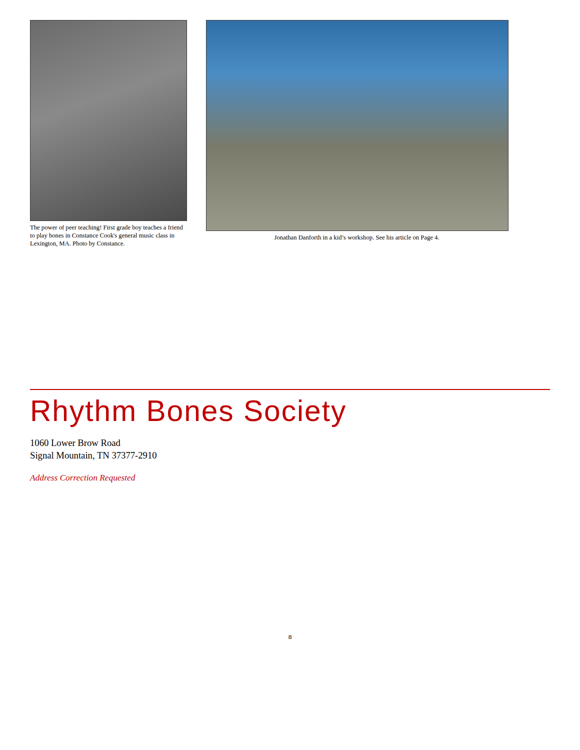The power of peer teaching! First grade boy teaches a friend to play bones in Constance Cook's general music class in Lexington, MA. Photo by Constance.
Jonathan Danforth in a kid’s workshop. See his article on Page 4.
Rhythm Bones Society
1060 Lower Brow Road
Signal Mountain, TN 37377-2910
Address Correction Requested
8